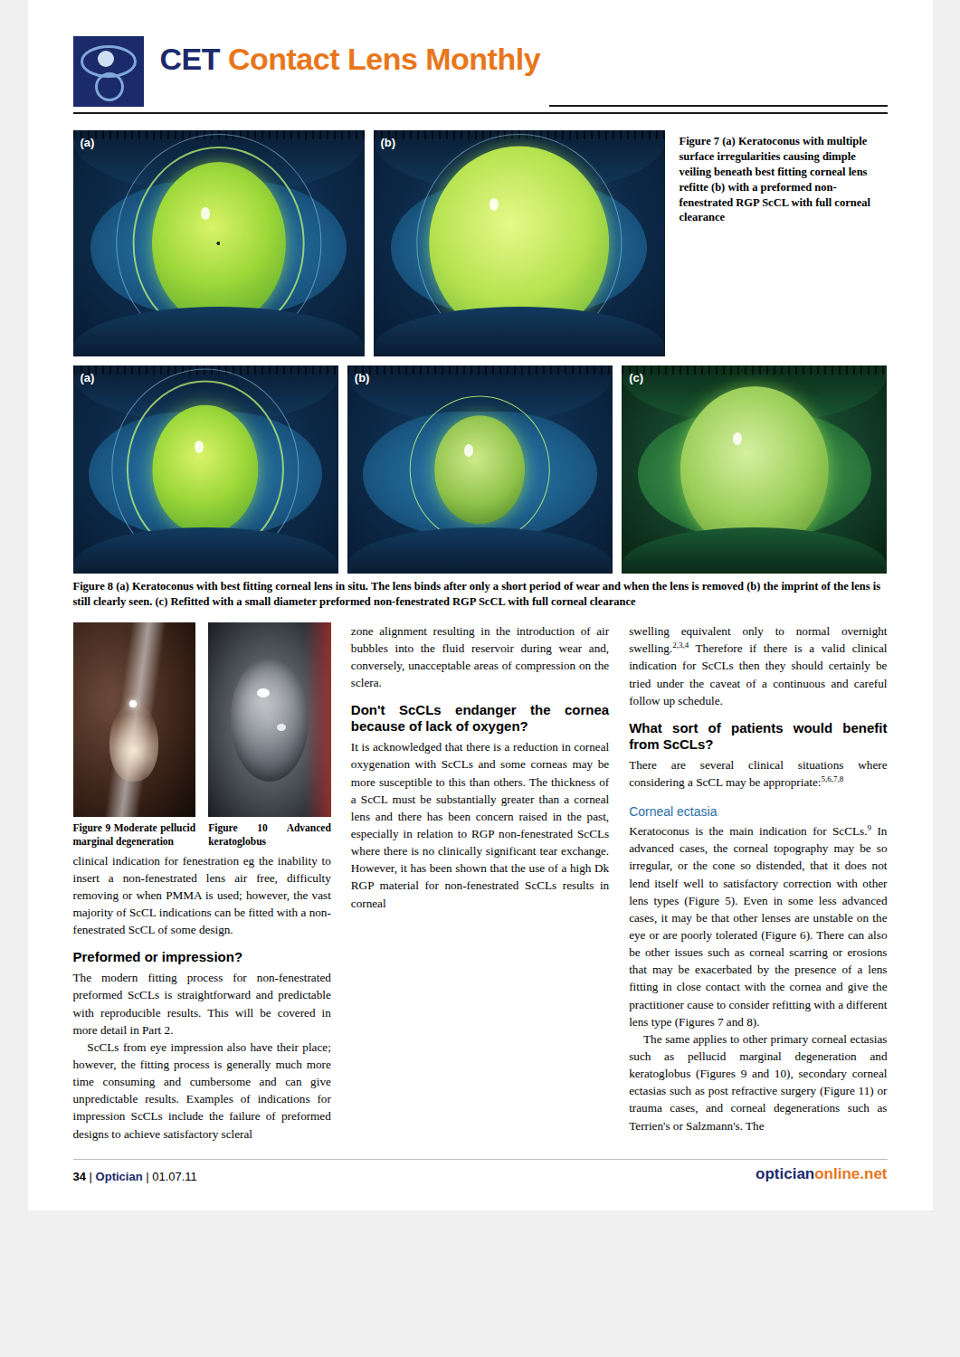CET Contact Lens Monthly
(a)
(b)
Figure 7 (a) Keratoconus with multiple surface irregularities causing dimple veiling beneath best fitting corneal lens refitte (b) with a preformed non-fenestrated RGP ScCL with full corneal clearance
(a)
(b)
(c)
Figure 8 (a) Keratoconus with best fitting corneal lens in situ. The lens binds after only a short period of wear and when the lens is removed (b) the imprint of the lens is still clearly seen. (c) Refitted with a small diameter preformed non-fenestrated RGP ScCL with full corneal clearance
Figure 9 Moderate pellucid marginal degeneration
Figure 10 Advanced keratoglobus
clinical indication for fenestration eg the inability to insert a non-fenestrated lens air free, difficulty removing or when PMMA is used; however, the vast majority of ScCL indications can be fitted with a non-fenestrated ScCL of some design.
Preformed or impression?
The modern fitting process for non-fenestrated preformed ScCLs is straightforward and predictable with reproducible results. This will be covered in more detail in Part 2.
ScCLs from eye impression also have their place; however, the fitting process is generally much more time consuming and cumbersome and can give unpredictable results. Examples of indications for impression ScCLs include the failure of preformed designs to achieve satisfactory scleral
zone alignment resulting in the introduction of air bubbles into the fluid reservoir during wear and, conversely, unacceptable areas of compression on the sclera.
Don't ScCLs endanger the cornea because of lack of oxygen?
It is acknowledged that there is a reduction in corneal oxygenation with ScCLs and some corneas may be more susceptible to this than others. The thickness of a ScCL must be substantially greater than a corneal lens and there has been concern raised in the past, especially in relation to RGP non-fenestrated ScCLs where there is no clinically significant tear exchange. However, it has been shown that the use of a high Dk RGP material for non-fenestrated ScCLs results in corneal
swelling equivalent only to normal overnight swelling.2,3,4 Therefore if there is a valid clinical indication for ScCLs then they should certainly be tried under the caveat of a continuous and careful follow up schedule.
What sort of patients would benefit from ScCLs?
There are several clinical situations where considering a ScCL may be appropriate:5,6,7,8
Corneal ectasia
Keratoconus is the main indication for ScCLs.9 In advanced cases, the corneal topography may be so irregular, or the cone so distended, that it does not lend itself well to satisfactory correction with other lens types (Figure 5). Even in some less advanced cases, it may be that other lenses are unstable on the eye or are poorly tolerated (Figure 6). There can also be other issues such as corneal scarring or erosions that may be exacerbated by the presence of a lens fitting in close contact with the cornea and give the practitioner cause to consider refitting with a different lens type (Figures 7 and 8).
The same applies to other primary corneal ectasias such as pellucid marginal degeneration and keratoglobus (Figures 9 and 10), secondary corneal ectasias such as post refractive surgery (Figure 11) or trauma cases, and corneal degenerations such as Terrien's or Salzmann's. The
34 | Optician | 01.07.11
optician online.net